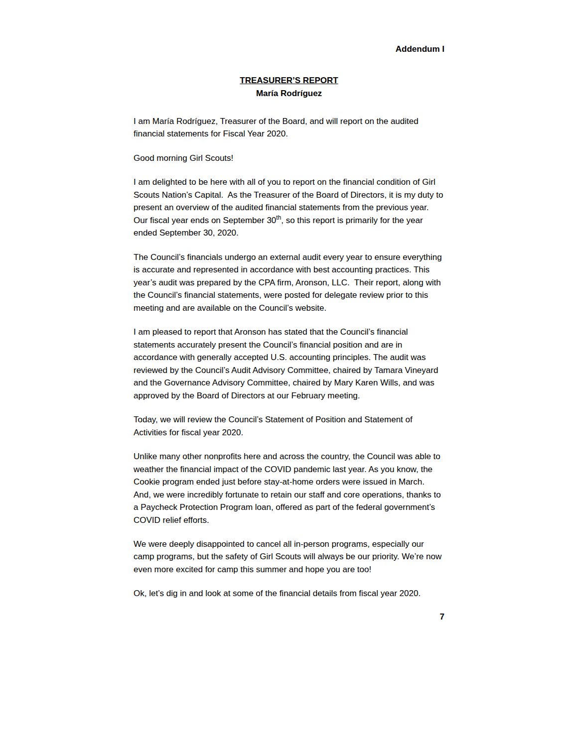Addendum I
TREASURER’S REPORT
María Rodríguez
I am María Rodríguez, Treasurer of the Board, and will report on the audited financial statements for Fiscal Year 2020.
Good morning Girl Scouts!
I am delighted to be here with all of you to report on the financial condition of Girl Scouts Nation’s Capital. As the Treasurer of the Board of Directors, it is my duty to present an overview of the audited financial statements from the previous year. Our fiscal year ends on September 30th, so this report is primarily for the year ended September 30, 2020.
The Council’s financials undergo an external audit every year to ensure everything is accurate and represented in accordance with best accounting practices. This year’s audit was prepared by the CPA firm, Aronson, LLC. Their report, along with the Council’s financial statements, were posted for delegate review prior to this meeting and are available on the Council’s website.
I am pleased to report that Aronson has stated that the Council’s financial statements accurately present the Council’s financial position and are in accordance with generally accepted U.S. accounting principles. The audit was reviewed by the Council’s Audit Advisory Committee, chaired by Tamara Vineyard and the Governance Advisory Committee, chaired by Mary Karen Wills, and was approved by the Board of Directors at our February meeting.
Today, we will review the Council’s Statement of Position and Statement of Activities for fiscal year 2020.
Unlike many other nonprofits here and across the country, the Council was able to weather the financial impact of the COVID pandemic last year. As you know, the Cookie program ended just before stay-at-home orders were issued in March. And, we were incredibly fortunate to retain our staff and core operations, thanks to a Paycheck Protection Program loan, offered as part of the federal government’s COVID relief efforts.
We were deeply disappointed to cancel all in-person programs, especially our camp programs, but the safety of Girl Scouts will always be our priority. We’re now even more excited for camp this summer and hope you are too!
Ok, let’s dig in and look at some of the financial details from fiscal year 2020.
7